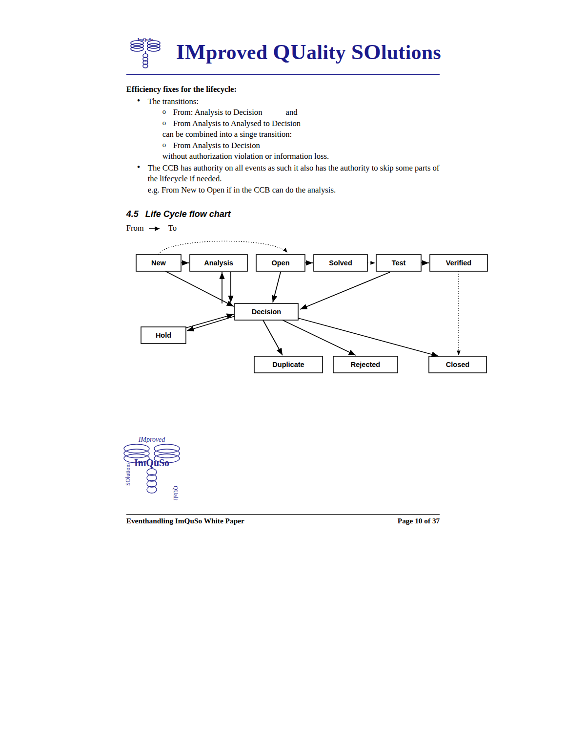ImQuSo
IMproved QUality SOlutions
Efficiency fixes for the lifecycle:
The transitions:
From: Analysis to Decision and
From Analysis to Analysed to Decision
can be combined into a singe transition:
From Analysis to Decision
without authorization violation or information loss.
The CCB has authority on all events as such it also has the authority to skip some parts of the lifecycle if needed.
e.g. From New to Open if in the CCB can do the analysis.
4.5 Life Cycle flow chart
From To
New Analysis Open Solved Test Verified Decision Hold Duplicate Rejected Closed
IMproved ImQuSo SOlutions QUality
Eventhandling ImQuSo White Paper Page 10 of 37